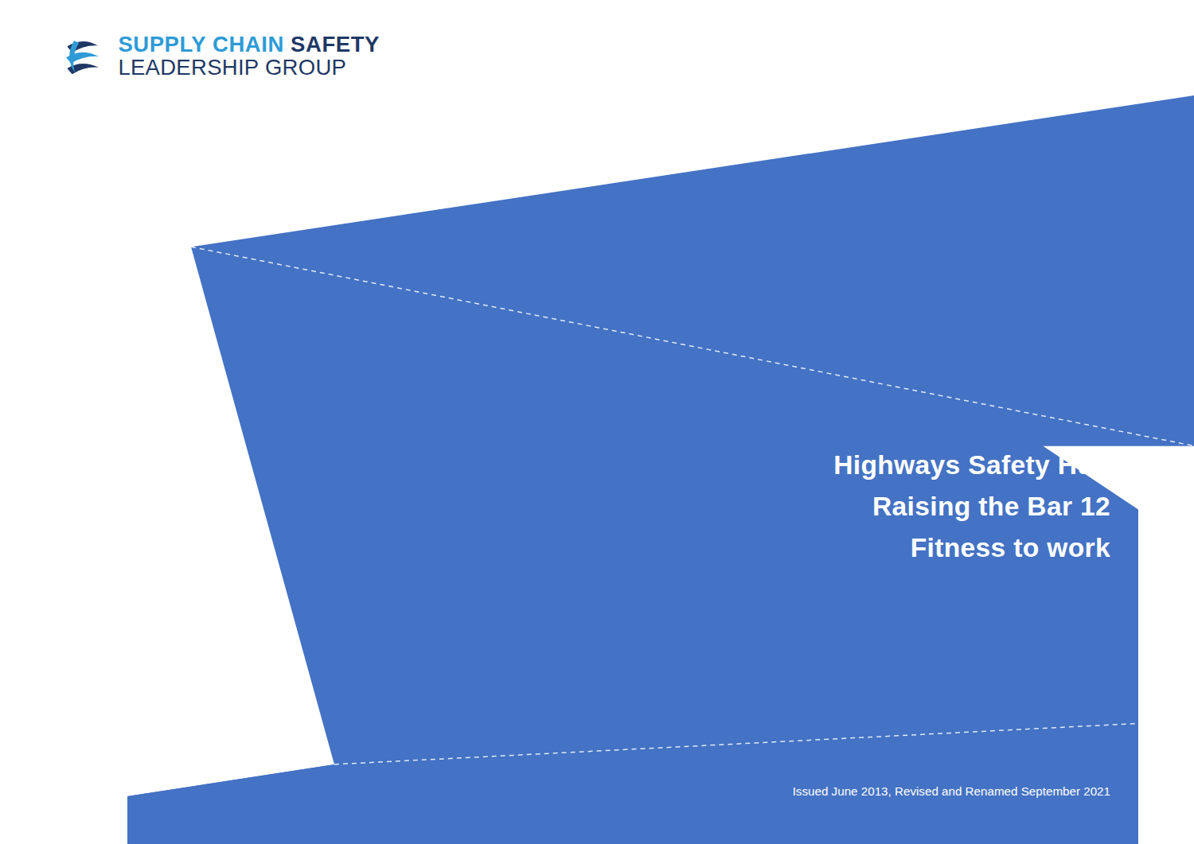SUPPLY CHAIN SAFETY
LEADERSHIP GROUP
Highways Safety Hub Raising the Bar 12 Fitness to work
Issued June 2013, Revised and Renamed September 2021